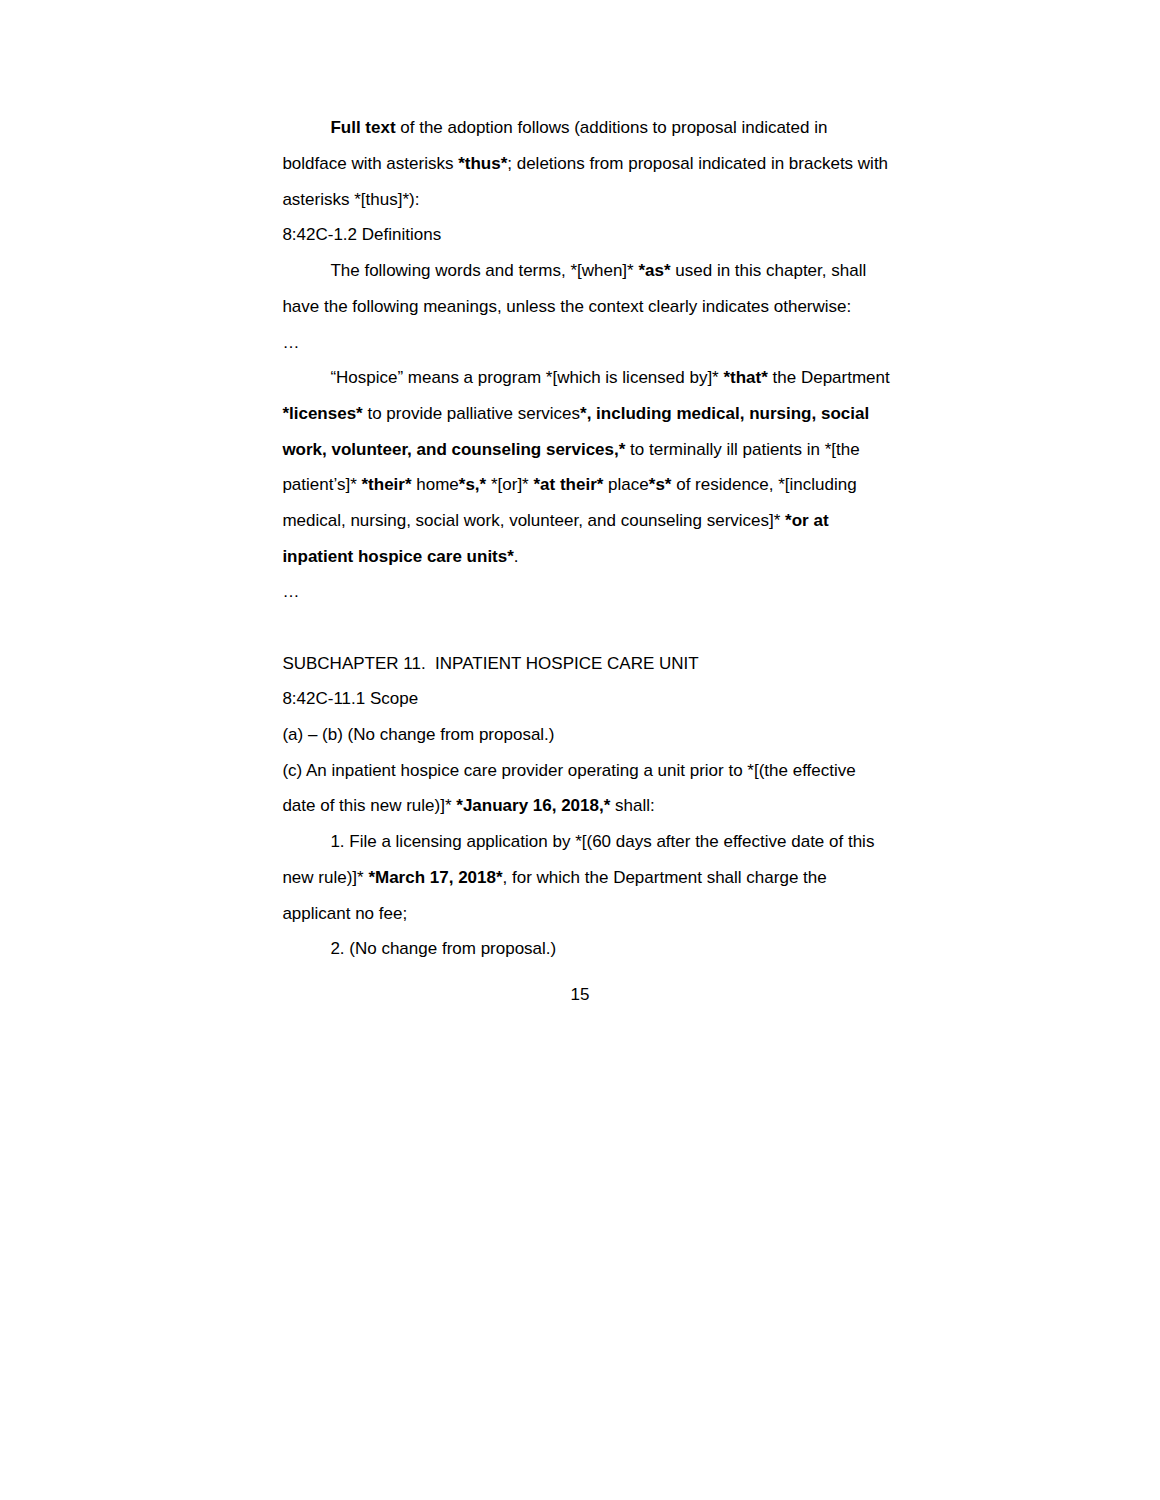Full text of the adoption follows (additions to proposal indicated in boldface with asterisks *thus*; deletions from proposal indicated in brackets with asterisks *[thus]*):
8:42C-1.2 Definitions
The following words and terms, *[when]* *as* used in this chapter, shall have the following meanings, unless the context clearly indicates otherwise:
…
“Hospice” means a program *[which is licensed by]* *that* the Department *licenses* to provide palliative services*, including medical, nursing, social work, volunteer, and counseling services,* to terminally ill patients in *[the patient’s]* *their* home*s,* *[or]* *at their* place*s* of residence, *[including medical, nursing, social work, volunteer, and counseling services]* *or at inpatient hospice care units*.
…
SUBCHAPTER 11. INPATIENT HOSPICE CARE UNIT
8:42C-11.1 Scope
(a) – (b) (No change from proposal.)
(c) An inpatient hospice care provider operating a unit prior to *[(the effective date of this new rule)]* *January 16, 2018,* shall:
1. File a licensing application by *[(60 days after the effective date of this new rule)]* *March 17, 2018*, for which the Department shall charge the applicant no fee;
2. (No change from proposal.)
15